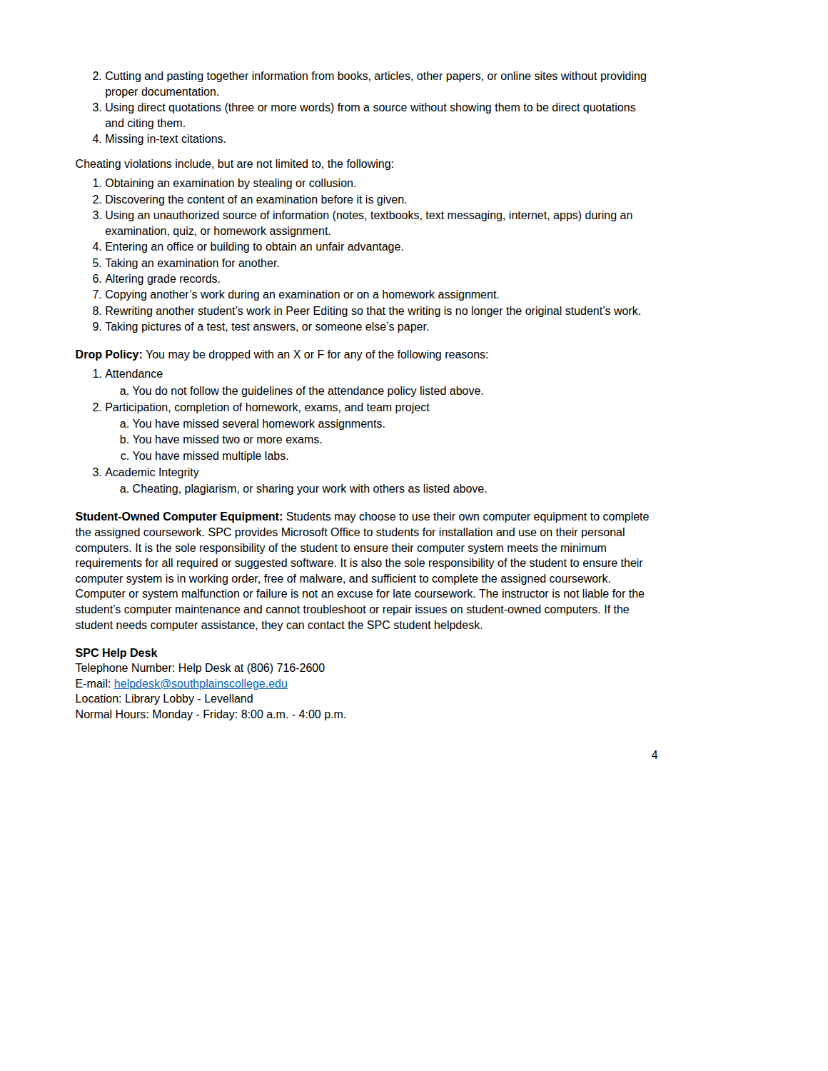Cutting and pasting together information from books, articles, other papers, or online sites without providing proper documentation.
Using direct quotations (three or more words) from a source without showing them to be direct quotations and citing them.
Missing in-text citations.
Cheating violations include, but are not limited to, the following:
Obtaining an examination by stealing or collusion.
Discovering the content of an examination before it is given.
Using an unauthorized source of information (notes, textbooks, text messaging, internet, apps) during an examination, quiz, or homework assignment.
Entering an office or building to obtain an unfair advantage.
Taking an examination for another.
Altering grade records.
Copying another’s work during an examination or on a homework assignment.
Rewriting another student’s work in Peer Editing so that the writing is no longer the original student’s work.
Taking pictures of a test, test answers, or someone else’s paper.
Drop Policy: You may be dropped with an X or F for any of the following reasons:
Attendance
You do not follow the guidelines of the attendance policy listed above.
Participation, completion of homework, exams, and team project
You have missed several homework assignments.
You have missed two or more exams.
You have missed multiple labs.
Academic Integrity
Cheating, plagiarism, or sharing your work with others as listed above.
Student-Owned Computer Equipment: Students may choose to use their own computer equipment to complete the assigned coursework. SPC provides Microsoft Office to students for installation and use on their personal computers. It is the sole responsibility of the student to ensure their computer system meets the minimum requirements for all required or suggested software. It is also the sole responsibility of the student to ensure their computer system is in working order, free of malware, and sufficient to complete the assigned coursework. Computer or system malfunction or failure is not an excuse for late coursework. The instructor is not liable for the student’s computer maintenance and cannot troubleshoot or repair issues on student-owned computers. If the student needs computer assistance, they can contact the SPC student helpdesk.
SPC Help Desk
Telephone Number: Help Desk at (806) 716-2600
E-mail: helpdesk@southplainscollege.edu
Location: Library Lobby - Levelland
Normal Hours: Monday - Friday: 8:00 a.m. - 4:00 p.m.
4